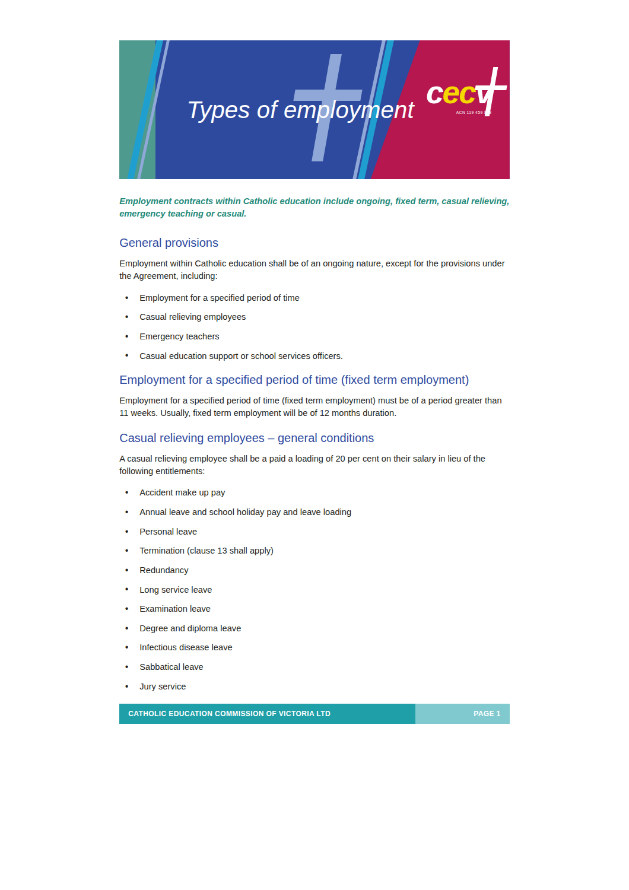Types of employment
cecv
ACN 119 459 853
Employment contracts within Catholic education include ongoing, fixed term, casual relieving, emergency teaching or casual.
General provisions
Employment within Catholic education shall be of an ongoing nature, except for the provisions under the Agreement, including:
Employment for a specified period of time
Casual relieving employees
Emergency teachers
Casual education support or school services officers.
Employment for a specified period of time (fixed term employment)
Employment for a specified period of time (fixed term employment) must be of a period greater than 11 weeks. Usually, fixed term employment will be of 12 months duration.
Casual relieving employees – general conditions
A casual relieving employee shall be a paid a loading of 20 per cent on their salary in lieu of the following entitlements:
Accident make up pay
Annual leave and school holiday pay and leave loading
Personal leave
Termination (clause 13 shall apply)
Redundancy
Long service leave
Examination leave
Degree and diploma leave
Infectious disease leave
Sabbatical leave
Jury service
CATHOLIC EDUCATION COMMISSION OF VICTORIA LTD
PAGE 1